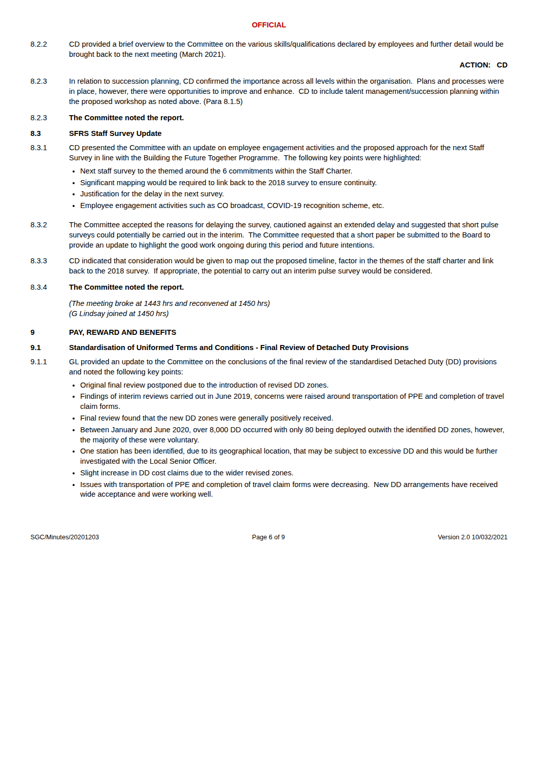OFFICIAL
8.2.2
CD provided a brief overview to the Committee on the various skills/qualifications declared by employees and further detail would be brought back to the next meeting (March 2021).
ACTION: CD
8.2.3
In relation to succession planning, CD confirmed the importance across all levels within the organisation. Plans and processes were in place, however, there were opportunities to improve and enhance. CD to include talent management/succession planning within the proposed workshop as noted above. (Para 8.1.5)
8.2.3
The Committee noted the report.
8.3
SFRS Staff Survey Update
8.3.1
CD presented the Committee with an update on employee engagement activities and the proposed approach for the next Staff Survey in line with the Building the Future Together Programme. The following key points were highlighted:
Next staff survey to the themed around the 6 commitments within the Staff Charter.
Significant mapping would be required to link back to the 2018 survey to ensure continuity.
Justification for the delay in the next survey.
Employee engagement activities such as CO broadcast, COVID-19 recognition scheme, etc.
8.3.2
The Committee accepted the reasons for delaying the survey, cautioned against an extended delay and suggested that short pulse surveys could potentially be carried out in the interim. The Committee requested that a short paper be submitted to the Board to provide an update to highlight the good work ongoing during this period and future intentions.
8.3.3
CD indicated that consideration would be given to map out the proposed timeline, factor in the themes of the staff charter and link back to the 2018 survey. If appropriate, the potential to carry out an interim pulse survey would be considered.
8.3.4
The Committee noted the report.
(The meeting broke at 1443 hrs and reconvened at 1450 hrs)
(G Lindsay joined at 1450 hrs)
9
PAY, REWARD AND BENEFITS
9.1
Standardisation of Uniformed Terms and Conditions - Final Review of Detached Duty Provisions
9.1.1
GL provided an update to the Committee on the conclusions of the final review of the standardised Detached Duty (DD) provisions and noted the following key points:
Original final review postponed due to the introduction of revised DD zones.
Findings of interim reviews carried out in June 2019, concerns were raised around transportation of PPE and completion of travel claim forms.
Final review found that the new DD zones were generally positively received.
Between January and June 2020, over 8,000 DD occurred with only 80 being deployed outwith the identified DD zones, however, the majority of these were voluntary.
One station has been identified, due to its geographical location, that may be subject to excessive DD and this would be further investigated with the Local Senior Officer.
Slight increase in DD cost claims due to the wider revised zones.
Issues with transportation of PPE and completion of travel claim forms were decreasing. New DD arrangements have received wide acceptance and were working well.
SGC/Minutes/20201203
Page 6 of 9
Version 2.0 10/032/2021